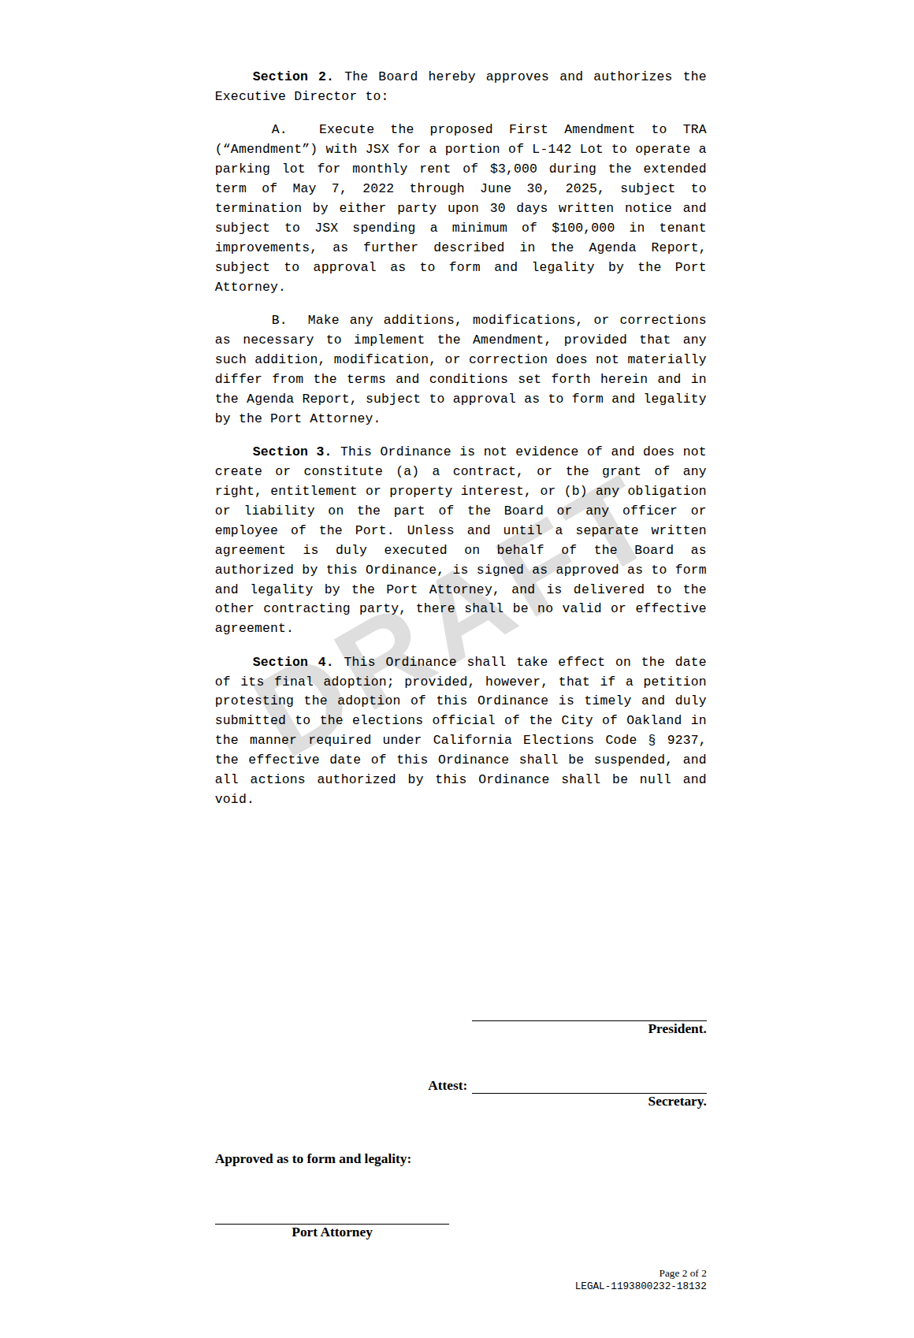DRAFT
Section 2. The Board hereby approves and authorizes the Executive Director to:
A. Execute the proposed First Amendment to TRA (“Amendment”) with JSX for a portion of L-142 Lot to operate a parking lot for monthly rent of $3,000 during the extended term of May 7, 2022 through June 30, 2025, subject to termination by either party upon 30 days written notice and subject to JSX spending a minimum of $100,000 in tenant improvements, as further described in the Agenda Report, subject to approval as to form and legality by the Port Attorney.
B. Make any additions, modifications, or corrections as necessary to implement the Amendment, provided that any such addition, modification, or correction does not materially differ from the terms and conditions set forth herein and in the Agenda Report, subject to approval as to form and legality by the Port Attorney.
Section 3. This Ordinance is not evidence of and does not create or constitute (a) a contract, or the grant of any right, entitlement or property interest, or (b) any obligation or liability on the part of the Board or any officer or employee of the Port. Unless and until a separate written agreement is duly executed on behalf of the Board as authorized by this Ordinance, is signed as approved as to form and legality by the Port Attorney, and is delivered to the other contracting party, there shall be no valid or effective agreement.
Section 4. This Ordinance shall take effect on the date of its final adoption; provided, however, that if a petition protesting the adoption of this Ordinance is timely and duly submitted to the elections official of the City of Oakland in the manner required under California Elections Code § 9237, the effective date of this Ordinance shall be suspended, and all actions authorized by this Ordinance shall be null and void.
President.
Attest:
Secretary.
Approved as to form and legality:
Port Attorney
Page 2 of 2
LEGAL-1193800232-18132